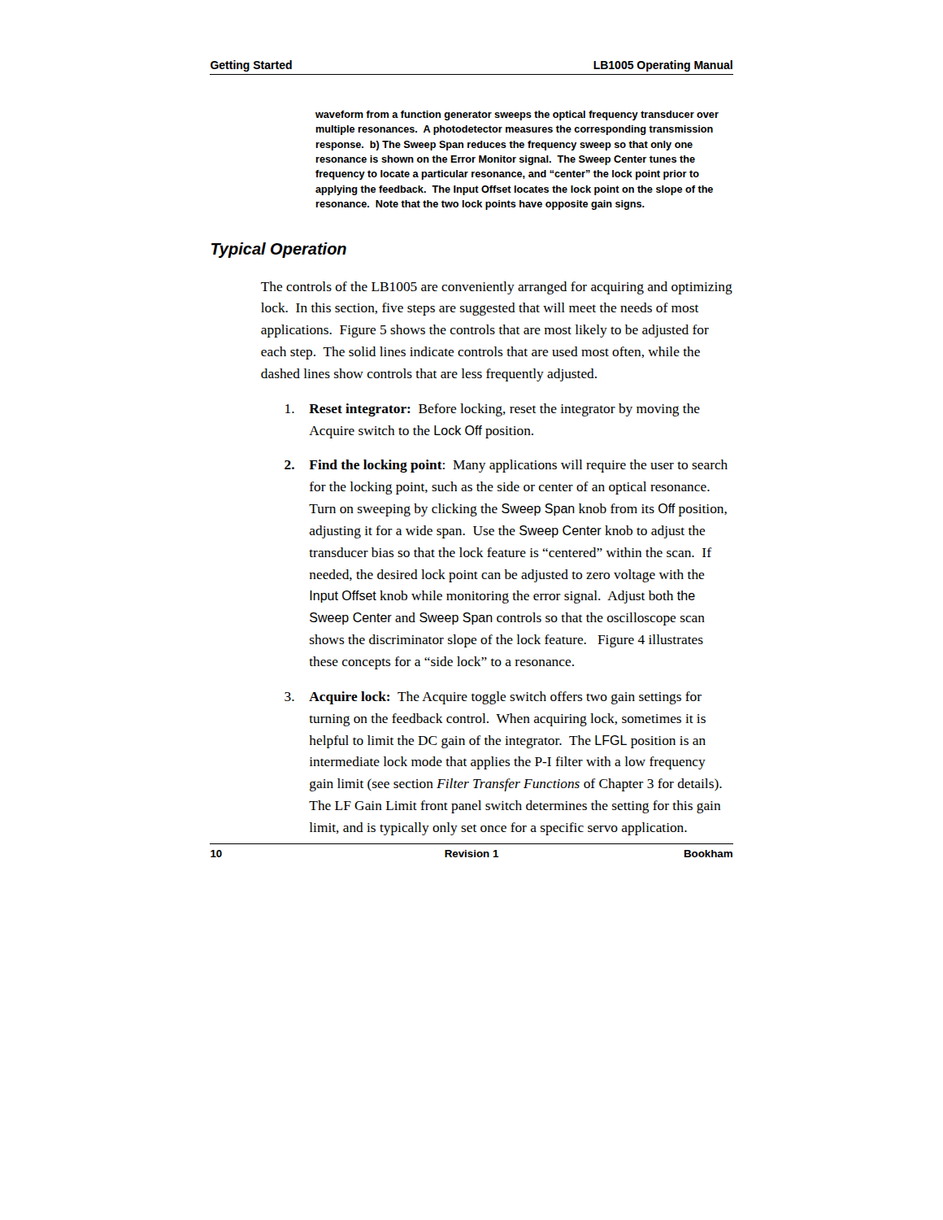Getting Started LB1005 Operating Manual
waveform from a function generator sweeps the optical frequency transducer over multiple resonances. A photodetector measures the corresponding transmission response. b) The Sweep Span reduces the frequency sweep so that only one resonance is shown on the Error Monitor signal. The Sweep Center tunes the frequency to locate a particular resonance, and “center” the lock point prior to applying the feedback. The Input Offset locates the lock point on the slope of the resonance. Note that the two lock points have opposite gain signs.
Typical Operation
The controls of the LB1005 are conveniently arranged for acquiring and optimizing lock. In this section, five steps are suggested that will meet the needs of most applications. Figure 5 shows the controls that are most likely to be adjusted for each step. The solid lines indicate controls that are used most often, while the dashed lines show controls that are less frequently adjusted.
Reset integrator: Before locking, reset the integrator by moving the Acquire switch to the Lock Off position.
Find the locking point: Many applications will require the user to search for the locking point, such as the side or center of an optical resonance. Turn on sweeping by clicking the Sweep Span knob from its Off position, adjusting it for a wide span. Use the Sweep Center knob to adjust the transducer bias so that the lock feature is “centered” within the scan. If needed, the desired lock point can be adjusted to zero voltage with the Input Offset knob while monitoring the error signal. Adjust both the Sweep Center and Sweep Span controls so that the oscilloscope scan shows the discriminator slope of the lock feature. Figure 4 illustrates these concepts for a “side lock” to a resonance.
Acquire lock: The Acquire toggle switch offers two gain settings for turning on the feedback control. When acquiring lock, sometimes it is helpful to limit the DC gain of the integrator. The LFGL position is an intermediate lock mode that applies the P-I filter with a low frequency gain limit (see section Filter Transfer Functions of Chapter 3 for details). The LF Gain Limit front panel switch determines the setting for this gain limit, and is typically only set once for a specific servo application.
10 Revision 1 Bookham